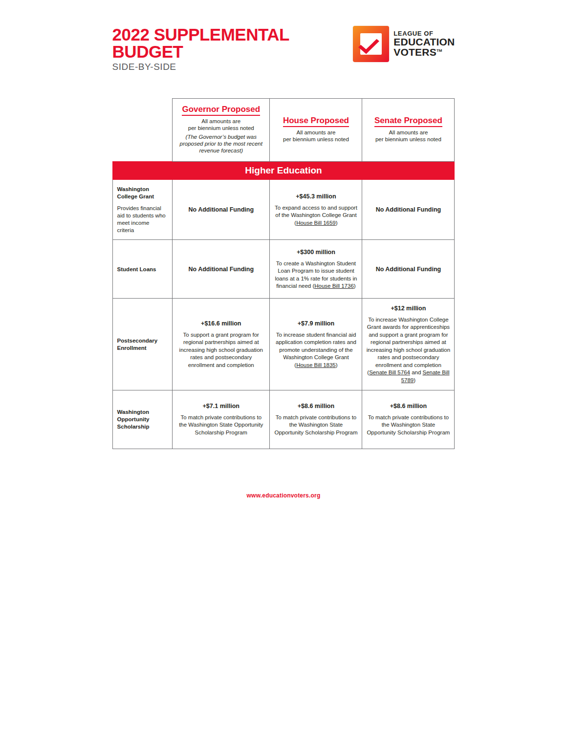2022 SUPPLEMENTAL BUDGET
SIDE-BY-SIDE
LEAGUE OF
EDUCATION
VOTERSTM
| | Governor Proposed All amounts are per biennium unless noted (The Governor’s budget was proposed prior to the most recent revenue forecast) | House Proposed All amounts are per biennium unless noted | Senate Proposed All amounts are per biennium unless noted |
| Higher Education |
| Washington College Grant Provides financial aid to students who meet income criteria | No Additional Funding | +$45.3 million To expand access to and support of the Washington College Grant ( House Bill 1659 ) | No Additional Funding |
| Student Loans | No Additional Funding | +$300 million To create a Washington Student Loan Program to issue student loans at a 1% rate for students in financial need ( House Bill 1736 ) | No Additional Funding |
| Postsecondary Enrollment | +$16.6 million To support a grant program for regional partnerships aimed at increasing high school graduation rates and postsecondary enrollment and completion | +$7.9 million To increase student financial aid application completion rates and promote understanding of the Washington College Grant ( House Bill 1835 ) | +$12 million To increase Washington College Grant awards for apprenticeships and support a grant program for regional partnerships aimed at increasing high school graduation rates and postsecondary enrollment and completion ( Senate Bill 5764 and Senate Bill 5789 ) |
| Washington Opportunity Scholarship | +$7.1 million To match private contributions to the Washington State Opportunity Scholarship Program | +$8.6 million To match private contributions to the Washington State Opportunity Scholarship Program | +$8.6 million To match private contributions to the Washington State Opportunity Scholarship Program |
www.educationvoters.org